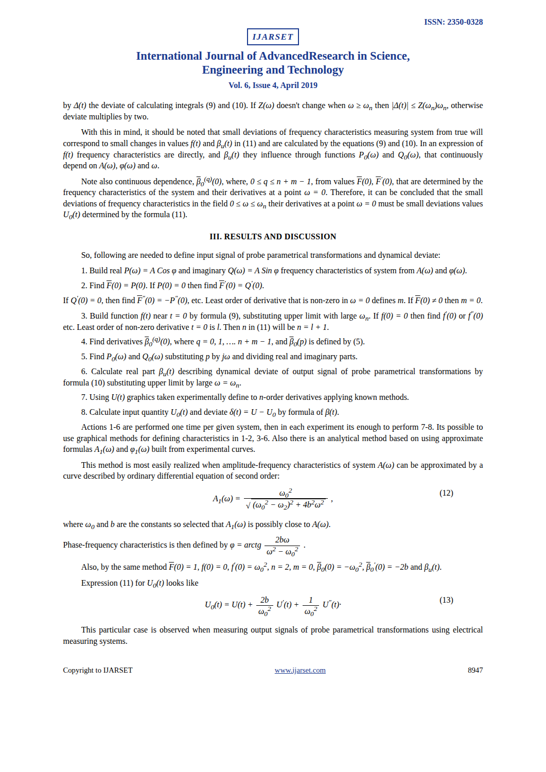ISSN: 2350-0328
IJARSET
International Journal of AdvancedResearch in Science,
Engineering and Technology
Vol. 6, Issue 4, April 2019
by Δ(t) the deviate of calculating integrals (9) and (10). If Z(ω) doesn't change when ω ≥ ωn then |Δ(t)| ≤ Z(ωn)ωn, otherwise deviate multiplies by two.
With this in mind, it should be noted that small deviations of frequency characteristics measuring system from true will correspond to small changes in values f(t) and βu(t) in (11) and are calculated by the equations (9) and (10). In an expression of f(t) frequency characteristics are directly, and βu(t) they influence through functions P0(ω) and Q0(ω), that continuously depend on A(ω), φ(ω) and ω.
Note also continuous dependence, β0(q)(0), where, 0 ≤ q ≤ n + m − 1, from values F(0), F′(0), that are determined by the frequency characteristics of the system and their derivatives at a point ω = 0. Therefore, it can be concluded that the small deviations of frequency characteristics in the field 0 ≤ ω ≤ ωn their derivatives at a point ω = 0 must be small deviations values U0(t) determined by the formula (11).
III. RESULTS AND DISCUSSION
So, following are needed to define input signal of probe parametrical transformations and dynamical deviate:
1. Build real P(ω) = A Cos φ and imaginary Q(ω) = A Sin φ frequency characteristics of system from A(ω) and φ(ω).
2. Find F(0) = P(0). If P(0) = 0 then find F′(0) = Q′(0).
If Q′(0) = 0, then find F″(0) = −P″(0), etc. Least order of derivative that is non-zero in ω = 0 defines m. If F(0) ≠ 0 then m = 0.
3. Build function f(t) near t = 0 by formula (9), substituting upper limit with large ωn. If f(0) = 0 then find f′(0) or f″(0) etc. Least order of non-zero derivative t = 0 is l. Then n in (11) will be n = l + 1.
4. Find derivatives β0(q)(0), where q = 0, 1, …. n + m − 1, and β0(p) is defined by (5).
5. Find P0(ω) and Q0(ω) substituting p by jω and dividing real and imaginary parts.
6. Calculate real part βu(t) describing dynamical deviate of output signal of probe parametrical transformations by formula (10) substituting upper limit by large ω = ωn.
7. Using U(t) graphics taken experimentally define to n-order derivatives applying known methods.
8. Calculate input quantity U0(t) and deviate δ(t) = U − U0 by formula of β(t).
Actions 1-6 are performed one time per given system, then in each experiment its enough to perform 7-8. Its possible to use graphical methods for defining characteristics in 1-2, 3-6. Also there is an analytical method based on using approximate formulas A1(ω) and φ1(ω) built from experimental curves.
This method is most easily realized when amplitude-frequency characteristics of system A(ω) can be approximated by a curve described by ordinary differential equation of second order:
A1(ω) = ω02 √(ω02 − ω2)2 + 4b2ω2 , (12)
where ω0 and b are the constants so selected that A1(ω) is possibly close to A(ω).
Phase-frequency characteristics is then defined by φ = arctg 2bω ω2 − ω02 .
Also, by the same method F(0) = 1, f(0) = 0, f′(0) = ω02, n = 2, m = 0, β0(0) = −ω02, β0′(0) = −2b and βu(t).
Expression (11) for U0(t) looks like
U0(t) = U(t) + 2b ω02 U′(t) + 1 ω02 U″(t)· (13)
This particular case is observed when measuring output signals of probe parametrical transformations using electrical measuring systems.
Copyright to IJARSET www.ijarset.com 8947